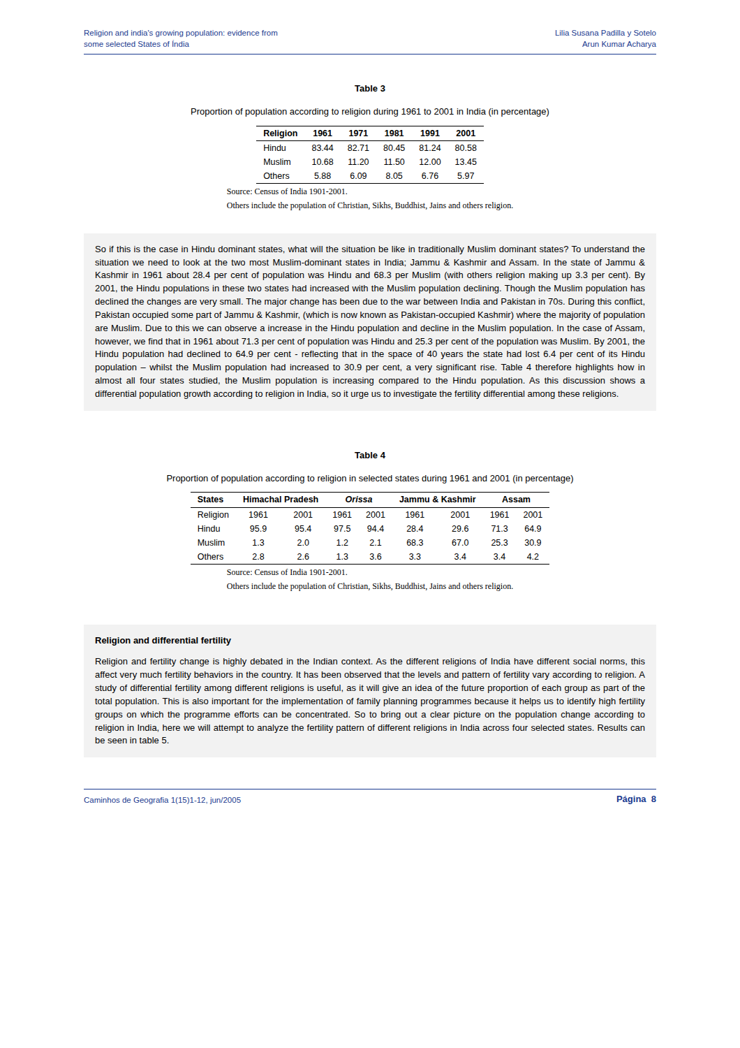Religion and india's growing population: evidence from
some selected States of Índia
Lilia Susana Padilla y Sotelo
Arun Kumar Acharya
Table 3
Proportion of population according to religion during 1961 to 2001 in India (in percentage)
| Religion | 1961 | 1971 | 1981 | 1991 | 2001 |
| --- | --- | --- | --- | --- | --- |
| Hindu | 83.44 | 82.71 | 80.45 | 81.24 | 80.58 |
| Muslim | 10.68 | 11.20 | 11.50 | 12.00 | 13.45 |
| Others | 5.88 | 6.09 | 8.05 | 6.76 | 5.97 |
Source: Census of India 1901-2001.
Others include the population of Christian, Sikhs, Buddhist, Jains and others religion.
So if this is the case in Hindu dominant states, what will the situation be like in traditionally Muslim dominant states? To understand the situation we need to look at the two most Muslim-dominant states in India; Jammu & Kashmir and Assam. In the state of Jammu & Kashmir in 1961 about 28.4 per cent of population was Hindu and 68.3 per Muslim (with others religion making up 3.3 per cent). By 2001, the Hindu populations in these two states had increased with the Muslim population declining. Though the Muslim population has declined the changes are very small. The major change has been due to the war between India and Pakistan in 70s. During this conflict, Pakistan occupied some part of Jammu & Kashmir, (which is now known as Pakistan-occupied Kashmir) where the majority of population are Muslim. Due to this we can observe a increase in the Hindu population and decline in the Muslim population. In the case of Assam, however, we find that in 1961 about 71.3 per cent of population was Hindu and 25.3 per cent of the population was Muslim. By 2001, the Hindu population had declined to 64.9 per cent - reflecting that in the space of 40 years the state had lost 6.4 per cent of its Hindu population – whilst the Muslim population had increased to 30.9 per cent, a very significant rise. Table 4 therefore highlights how in almost all four states studied, the Muslim population is increasing compared to the Hindu population. As this discussion shows a differential population growth according to religion in India, so it urge us to investigate the fertility differential among these religions.
Table 4
Proportion of population according to religion in selected states during 1961 and 2001 (in percentage)
| States | Himachal Pradesh | Orissa | Jammu & Kashmir | Assam |
| --- | --- | --- | --- | --- |
| Religion | 1961 | 2001 | 1961 | 2001 | 1961 | 2001 | 1961 | 2001 |
| Hindu | 95.9 | 95.4 | 97.5 | 94.4 | 28.4 | 29.6 | 71.3 | 64.9 |
| Muslim | 1.3 | 2.0 | 1.2 | 2.1 | 68.3 | 67.0 | 25.3 | 30.9 |
| Others | 2.8 | 2.6 | 1.3 | 3.6 | 3.3 | 3.4 | 3.4 | 4.2 |
Source: Census of India 1901-2001.
Others include the population of Christian, Sikhs, Buddhist, Jains and others religion.
Religion and differential fertility
Religion and fertility change is highly debated in the Indian context. As the different religions of India have different social norms, this affect very much fertility behaviors in the country. It has been observed that the levels and pattern of fertility vary according to religion. A study of differential fertility among different religions is useful, as it will give an idea of the future proportion of each group as part of the total population. This is also important for the implementation of family planning programmes because it helps us to identify high fertility groups on which the programme efforts can be concentrated. So to bring out a clear picture on the population change according to religion in India, here we will attempt to analyze the fertility pattern of different religions in India across four selected states. Results can be seen in table 5.
Caminhos de Geografia 1(15)1-12, jun/2005
Página 8